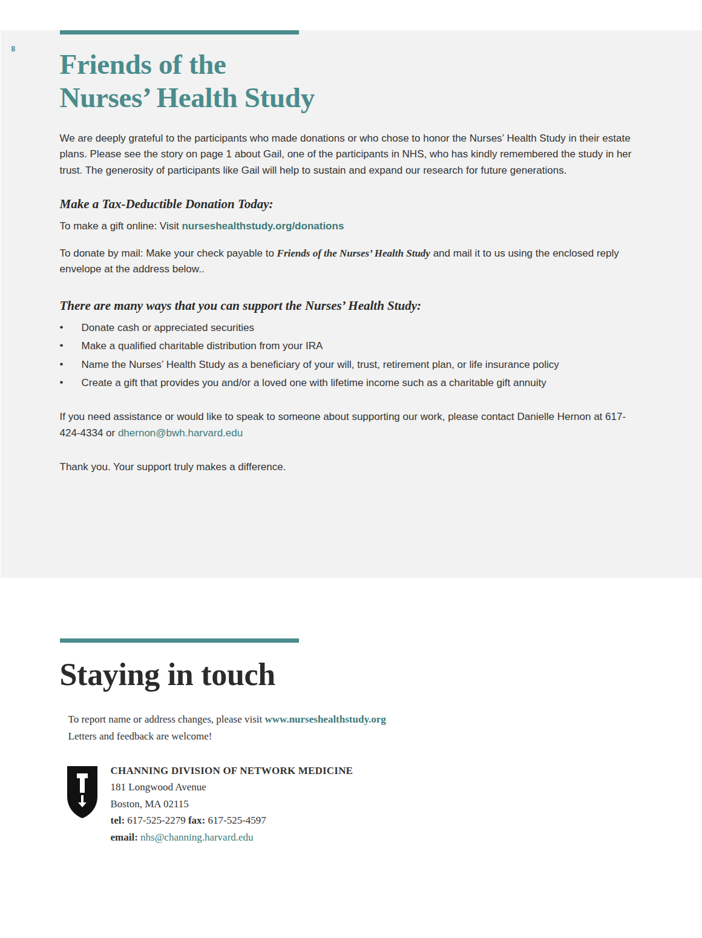8
Friends of the
Nurses’ Health Study
We are deeply grateful to the participants who made donations or who chose to honor the Nurses’ Health Study in their estate plans. Please see the story on page 1 about Gail, one of the participants in NHS, who has kindly remembered the study in her trust. The generosity of participants like Gail will help to sustain and expand our research for future generations.
Make a Tax-Deductible Donation Today:
To make a gift online: Visit nurseshealthstudy.org/donations
To donate by mail: Make your check payable to Friends of the Nurses’ Health Study and mail it to us using the enclosed reply envelope at the address below..
There are many ways that you can support the Nurses’ Health Study:
Donate cash or appreciated securities
Make a qualified charitable distribution from your IRA
Name the Nurses’ Health Study as a beneficiary of your will, trust, retirement plan, or life insurance policy
Create a gift that provides you and/or a loved one with lifetime income such as a charitable gift annuity
If you need assistance or would like to speak to someone about supporting our work, please contact Danielle Hernon at 617-424-4334 or dhernon@bwh.harvard.edu
Thank you. Your support truly makes a difference.
Staying in touch
To report name or address changes, please visit www.nurseshealthstudy.org
Letters and feedback are welcome!
CHANNING DIVISION OF NETWORK MEDICINE
181 Longwood Avenue
Boston, MA 02115
tel: 617-525-2279 fax: 617-525-4597
email: nhs@channing.harvard.edu